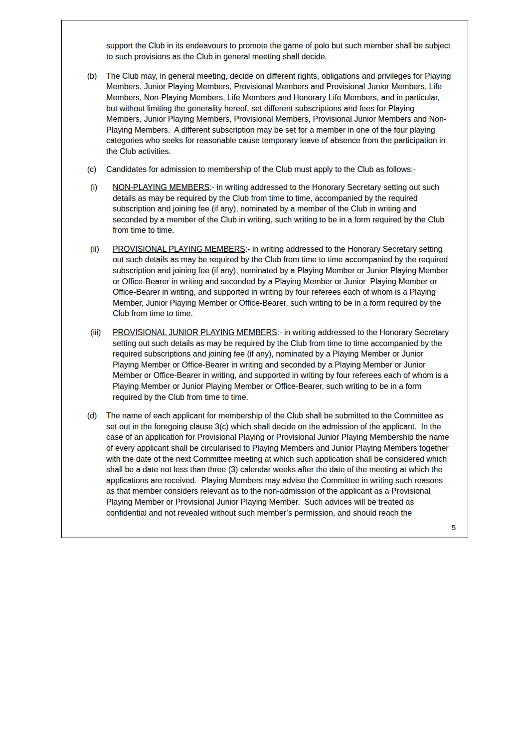support the Club in its endeavours to promote the game of polo but such member shall be subject to such provisions as the Club in general meeting shall decide.
(b)
The Club may, in general meeting, decide on different rights, obligations and privileges for Playing Members, Junior Playing Members, Provisional Members and Provisional Junior Members, Life Members, Non-Playing Members, Life Members and Honorary Life Members, and in particular, but without limiting the generality hereof, set different subscriptions and fees for Playing Members, Junior Playing Members, Provisional Members, Provisional Junior Members and Non-Playing Members. A different subscription may be set for a member in one of the four playing categories who seeks for reasonable cause temporary leave of absence from the participation in the Club activities.
(c)
Candidates for admission to membership of the Club must apply to the Club as follows:-
(i)
NON-PLAYING MEMBERS:- in writing addressed to the Honorary Secretary setting out such details as may be required by the Club from time to time, accompanied by the required subscription and joining fee (if any), nominated by a member of the Club in writing and seconded by a member of the Club in writing, such writing to be in a form required by the Club from time to time.
(ii)
PROVISIONAL PLAYING MEMBERS:- in writing addressed to the Honorary Secretary setting out such details as may be required by the Club from time to time accompanied by the required subscription and joining fee (if any), nominated by a Playing Member or Junior Playing Member or Office-Bearer in writing and seconded by a Playing Member or Junior Playing Member or Office-Bearer in writing, and supported in writing by four referees each of whom is a Playing Member, Junior Playing Member or Office-Bearer, such writing to be in a form required by the Club from time to time.
(iii)
PROVISIONAL JUNIOR PLAYING MEMBERS:- in writing addressed to the Honorary Secretary setting out such details as may be required by the Club from time to time accompanied by the required subscriptions and joining fee (if any), nominated by a Playing Member or Junior Playing Member or Office-Bearer in writing and seconded by a Playing Member or Junior Member or Office-Bearer in writing, and supported in writing by four referees each of whom is a Playing Member or Junior Playing Member or Office-Bearer, such writing to be in a form required by the Club from time to time.
(d)
The name of each applicant for membership of the Club shall be submitted to the Committee as set out in the foregoing clause 3(c) which shall decide on the admission of the applicant. In the case of an application for Provisional Playing or Provisional Junior Playing Membership the name of every applicant shall be circularised to Playing Members and Junior Playing Members together with the date of the next Committee meeting at which such application shall be considered which shall be a date not less than three (3) calendar weeks after the date of the meeting at which the applications are received. Playing Members may advise the Committee in writing such reasons as that member considers relevant as to the non-admission of the applicant as a Provisional Playing Member or Provisional Junior Playing Member. Such advices will be treated as confidential and not revealed without such member’s permission, and should reach the
5